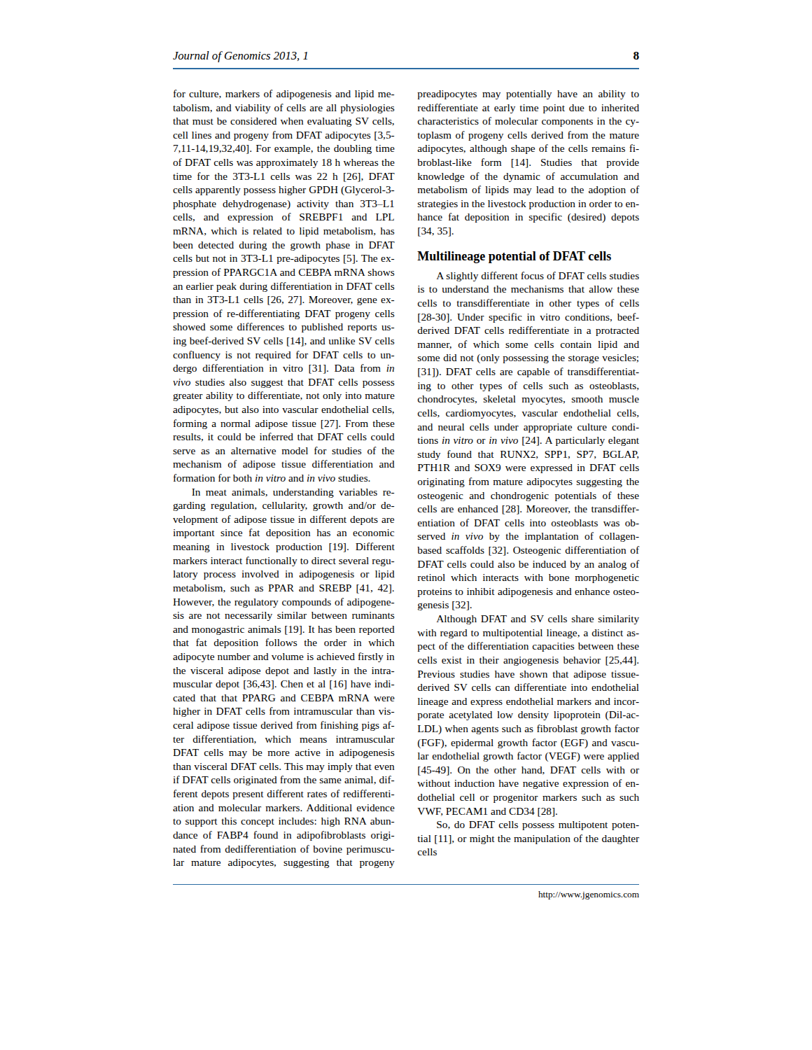Journal of Genomics 2013, 1 8
for culture, markers of adipogenesis and lipid metabolism, and viability of cells are all physiologies that must be considered when evaluating SV cells, cell lines and progeny from DFAT adipocytes [3,5-7,11-14,19,32,40]. For example, the doubling time of DFAT cells was approximately 18 h whereas the time for the 3T3-L1 cells was 22 h [26], DFAT cells apparently possess higher GPDH (Glycerol-3-phosphate dehydrogenase) activity than 3T3–L1 cells, and expression of SREBPF1 and LPL mRNA, which is related to lipid metabolism, has been detected during the growth phase in DFAT cells but not in 3T3-L1 pre-adipocytes [5]. The expression of PPARGC1A and CEBPA mRNA shows an earlier peak during differentiation in DFAT cells than in 3T3-L1 cells [26, 27]. Moreover, gene expression of re-differentiating DFAT progeny cells showed some differences to published reports using beef-derived SV cells [14], and unlike SV cells confluency is not required for DFAT cells to undergo differentiation in vitro [31]. Data from in vivo studies also suggest that DFAT cells possess greater ability to differentiate, not only into mature adipocytes, but also into vascular endothelial cells, forming a normal adipose tissue [27]. From these results, it could be inferred that DFAT cells could serve as an alternative model for studies of the mechanism of adipose tissue differentiation and formation for both in vitro and in vivo studies.
In meat animals, understanding variables regarding regulation, cellularity, growth and/or development of adipose tissue in different depots are important since fat deposition has an economic meaning in livestock production [19]. Different markers interact functionally to direct several regulatory process involved in adipogenesis or lipid metabolism, such as PPAR and SREBP [41, 42]. However, the regulatory compounds of adipogenesis are not necessarily similar between ruminants and monogastric animals [19]. It has been reported that fat deposition follows the order in which adipocyte number and volume is achieved firstly in the visceral adipose depot and lastly in the intramuscular depot [36,43]. Chen et al [16] have indicated that that PPARG and CEBPA mRNA were higher in DFAT cells from intramuscular than visceral adipose tissue derived from finishing pigs after differentiation, which means intramuscular DFAT cells may be more active in adipogenesis than visceral DFAT cells. This may imply that even if DFAT cells originated from the same animal, different depots present different rates of redifferentiation and molecular markers. Additional evidence to support this concept includes: high RNA abundance of FABP4 found in adipofibroblasts originated from dedifferentiation of bovine perimuscular mature adipocytes, suggesting that progeny preadipocytes may potentially have an ability to redifferentiate at early time point due to inherited characteristics of molecular components in the cytoplasm of progeny cells derived from the mature adipocytes, although shape of the cells remains fibroblast-like form [14]. Studies that provide knowledge of the dynamic of accumulation and metabolism of lipids may lead to the adoption of strategies in the livestock production in order to enhance fat deposition in specific (desired) depots [34, 35].
Multilineage potential of DFAT cells
A slightly different focus of DFAT cells studies is to understand the mechanisms that allow these cells to transdifferentiate in other types of cells [28-30]. Under specific in vitro conditions, beef-derived DFAT cells redifferentiate in a protracted manner, of which some cells contain lipid and some did not (only possessing the storage vesicles; [31]). DFAT cells are capable of transdifferentiating to other types of cells such as osteoblasts, chondrocytes, skeletal myocytes, smooth muscle cells, cardiomyocytes, vascular endothelial cells, and neural cells under appropriate culture conditions in vitro or in vivo [24]. A particularly elegant study found that RUNX2, SPP1, SP7, BGLAP, PTH1R and SOX9 were expressed in DFAT cells originating from mature adipocytes suggesting the osteogenic and chondrogenic potentials of these cells are enhanced [28]. Moreover, the transdifferentiation of DFAT cells into osteoblasts was observed in vivo by the implantation of collagen-based scaffolds [32]. Osteogenic differentiation of DFAT cells could also be induced by an analog of retinol which interacts with bone morphogenetic proteins to inhibit adipogenesis and enhance osteogenesis [32].
Although DFAT and SV cells share similarity with regard to multipotential lineage, a distinct aspect of the differentiation capacities between these cells exist in their angiogenesis behavior [25,44]. Previous studies have shown that adipose tissue-derived SV cells can differentiate into endothelial lineage and express endothelial markers and incorporate acetylated low density lipoprotein (Dil-ac-LDL) when agents such as fibroblast growth factor (FGF), epidermal growth factor (EGF) and vascular endothelial growth factor (VEGF) were applied [45-49]. On the other hand, DFAT cells with or without induction have negative expression of endothelial cell or progenitor markers such as such VWF, PECAM1 and CD34 [28].
So, do DFAT cells possess multipotent potential [11], or might the manipulation of the daughter cells
http://www.jgenomics.com